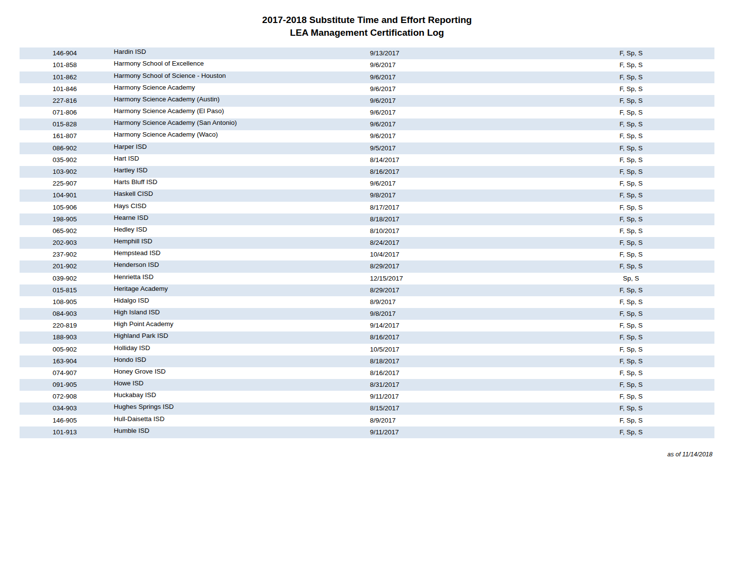2017-2018 Substitute Time and Effort Reporting
LEA Management Certification Log
| 146-904 | Hardin ISD | 9/13/2017 | F, Sp, S |
| 101-858 | Harmony School of Excellence | 9/6/2017 | F, Sp, S |
| 101-862 | Harmony School of Science - Houston | 9/6/2017 | F, Sp, S |
| 101-846 | Harmony Science Academy | 9/6/2017 | F, Sp, S |
| 227-816 | Harmony Science Academy (Austin) | 9/6/2017 | F, Sp, S |
| 071-806 | Harmony Science Academy (El Paso) | 9/6/2017 | F, Sp, S |
| 015-828 | Harmony Science Academy (San Antonio) | 9/6/2017 | F, Sp, S |
| 161-807 | Harmony Science Academy (Waco) | 9/6/2017 | F, Sp, S |
| 086-902 | Harper ISD | 9/5/2017 | F, Sp, S |
| 035-902 | Hart ISD | 8/14/2017 | F, Sp, S |
| 103-902 | Hartley ISD | 8/16/2017 | F, Sp, S |
| 225-907 | Harts Bluff ISD | 9/6/2017 | F, Sp, S |
| 104-901 | Haskell CISD | 9/8/2017 | F, Sp, S |
| 105-906 | Hays CISD | 8/17/2017 | F, Sp, S |
| 198-905 | Hearne ISD | 8/18/2017 | F, Sp, S |
| 065-902 | Hedley ISD | 8/10/2017 | F, Sp, S |
| 202-903 | Hemphill ISD | 8/24/2017 | F, Sp, S |
| 237-902 | Hempstead ISD | 10/4/2017 | F, Sp, S |
| 201-902 | Henderson ISD | 8/29/2017 | F, Sp, S |
| 039-902 | Henrietta ISD | 12/15/2017 | Sp, S |
| 015-815 | Heritage Academy | 8/29/2017 | F, Sp, S |
| 108-905 | Hidalgo ISD | 8/9/2017 | F, Sp, S |
| 084-903 | High Island ISD | 9/8/2017 | F, Sp, S |
| 220-819 | High Point Academy | 9/14/2017 | F, Sp, S |
| 188-903 | Highland Park ISD | 8/16/2017 | F, Sp, S |
| 005-902 | Holliday ISD | 10/5/2017 | F, Sp, S |
| 163-904 | Hondo ISD | 8/18/2017 | F, Sp, S |
| 074-907 | Honey Grove ISD | 8/16/2017 | F, Sp, S |
| 091-905 | Howe ISD | 8/31/2017 | F, Sp, S |
| 072-908 | Huckabay ISD | 9/11/2017 | F, Sp, S |
| 034-903 | Hughes Springs ISD | 8/15/2017 | F, Sp, S |
| 146-905 | Hull-Daisetta ISD | 8/9/2017 | F, Sp, S |
| 101-913 | Humble ISD | 9/11/2017 | F, Sp, S |
as of 11/14/2018